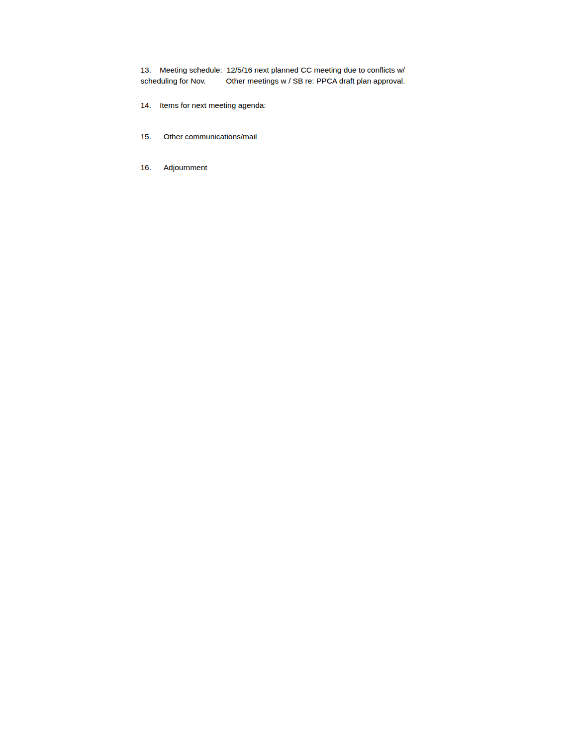13. Meeting schedule: 12/5/16 next planned CC meeting due to conflicts w/ scheduling for Nov. Other meetings w / SB re: PPCA draft plan approval.
14. Items for next meeting agenda:
15. Other communications/mail
16. Adjournment